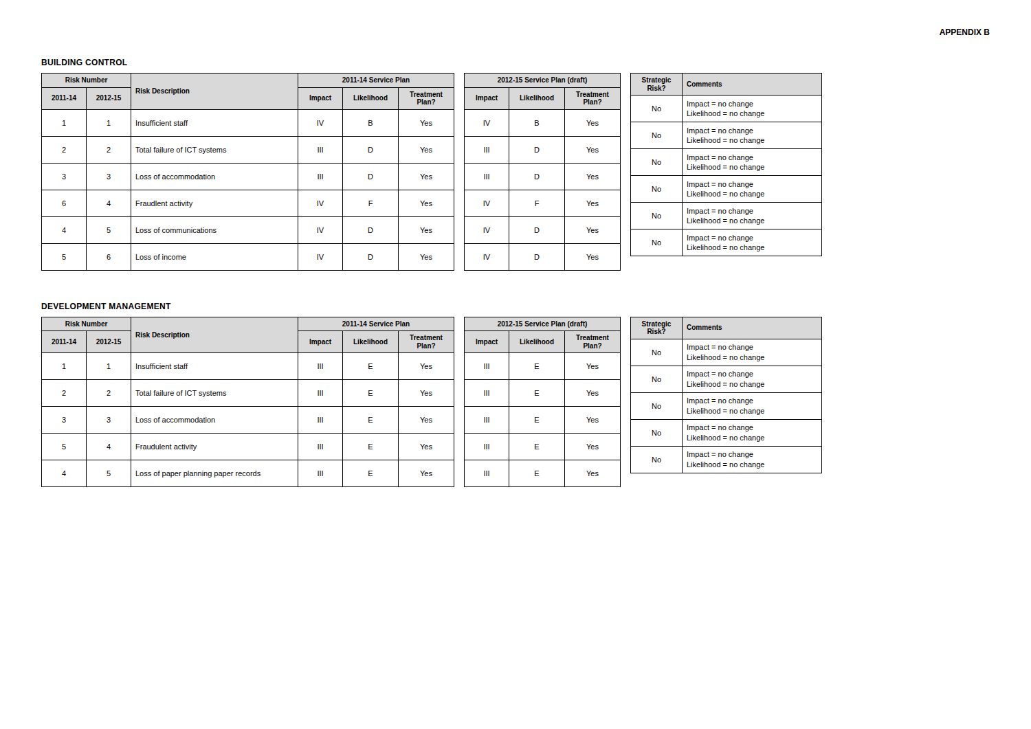APPENDIX B
BUILDING CONTROL
| Risk Number | Risk Description | 2011-14 Service Plan |
| --- | --- | --- |
| 2011-14 | 2012-15 | Impact | Likelihood | Treatment Plan? |
| 1 | 1 | Insufficient staff | IV | B | Yes |
| 2 | 2 | Total failure of ICT systems | III | D | Yes |
| 3 | 3 | Loss of accommodation | III | D | Yes |
| 6 | 4 | Fraudlent activity | IV | F | Yes |
| 4 | 5 | Loss of communications | IV | D | Yes |
| 5 | 6 | Loss of income | IV | D | Yes |
| 2012-15 Service Plan (draft) |
| --- |
| Impact | Likelihood | Treatment Plan? |
| IV | B | Yes |
| III | D | Yes |
| III | D | Yes |
| IV | F | Yes |
| IV | D | Yes |
| IV | D | Yes |
| Strategic Risk? | Comments |
| --- | --- |
| No | Impact = no change Likelihood = no change |
| No | Impact = no change Likelihood = no change |
| No | Impact = no change Likelihood = no change |
| No | Impact = no change Likelihood = no change |
| No | Impact = no change Likelihood = no change |
| No | Impact = no change Likelihood = no change |
DEVELOPMENT MANAGEMENT
| Risk Number | Risk Description | 2011-14 Service Plan |
| --- | --- | --- |
| 2011-14 | 2012-15 | Impact | Likelihood | Treatment Plan? |
| 1 | 1 | Insufficient staff | III | E | Yes |
| 2 | 2 | Total failure of ICT systems | III | E | Yes |
| 3 | 3 | Loss of accommodation | III | E | Yes |
| 5 | 4 | Fraudulent activity | III | E | Yes |
| 4 | 5 | Loss of paper planning paper records | III | E | Yes |
| 2012-15 Service Plan (draft) |
| --- |
| Impact | Likelihood | Treatment Plan? |
| III | E | Yes |
| III | E | Yes |
| III | E | Yes |
| III | E | Yes |
| III | E | Yes |
| Strategic Risk? | Comments |
| --- | --- |
| No | Impact = no change Likelihood = no change |
| No | Impact = no change Likelihood = no change |
| No | Impact = no change Likelihood = no change |
| No | Impact = no change Likelihood = no change |
| No | Impact = no change Likelihood = no change |